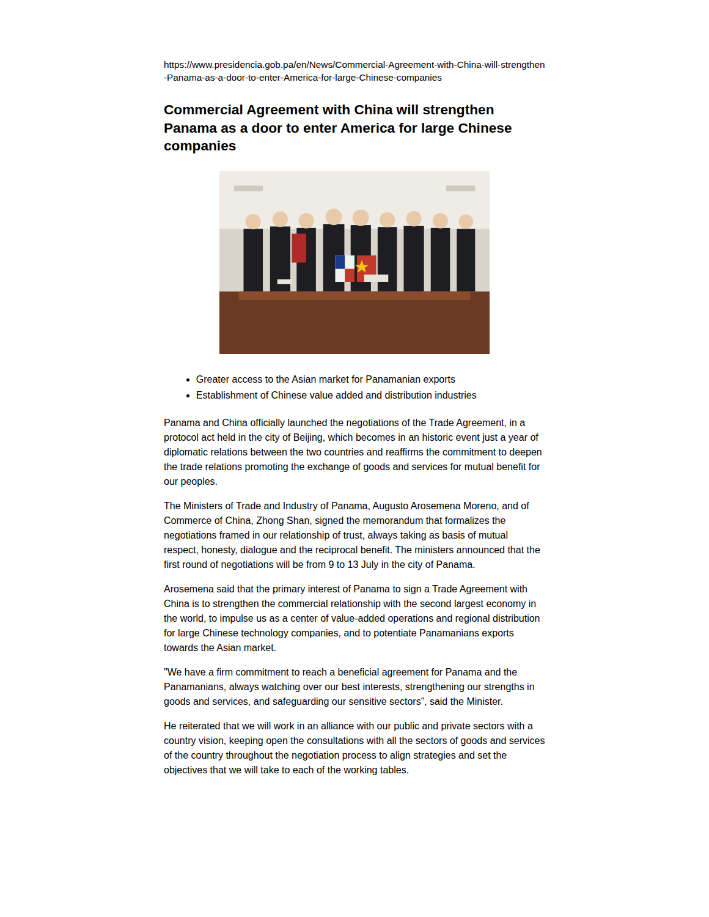https://www.presidencia.gob.pa/en/News/Commercial-Agreement-with-China-will-strengthen-Panama-as-a-door-to-enter-America-for-large-Chinese-companies
Commercial Agreement with China will strengthen Panama as a door to enter America for large Chinese companies
Greater access to the Asian market for Panamanian exports
Establishment of Chinese value added and distribution industries
Panama and China officially launched the negotiations of the Trade Agreement, in a protocol act held in the city of Beijing, which becomes in an historic event just a year of diplomatic relations between the two countries and reaffirms the commitment to deepen the trade relations promoting the exchange of goods and services for mutual benefit for our peoples.
The Ministers of Trade and Industry of Panama, Augusto Arosemena Moreno, and of Commerce of China, Zhong Shan, signed the memorandum that formalizes the negotiations framed in our relationship of trust, always taking as basis of mutual respect, honesty, dialogue and the reciprocal benefit. The ministers announced that the first round of negotiations will be from 9 to 13 July in the city of Panama.
Arosemena said that the primary interest of Panama to sign a Trade Agreement with China is to strengthen the commercial relationship with the second largest economy in the world, to impulse us as a center of value-added operations and regional distribution for large Chinese technology companies, and to potentiate Panamanians exports towards the Asian market.
"We have a firm commitment to reach a beneficial agreement for Panama and the Panamanians, always watching over our best interests, strengthening our strengths in goods and services, and safeguarding our sensitive sectors”, said the Minister.
He reiterated that we will work in an alliance with our public and private sectors with a country vision, keeping open the consultations with all the sectors of goods and services of the country throughout the negotiation process to align strategies and set the objectives that we will take to each of the working tables.